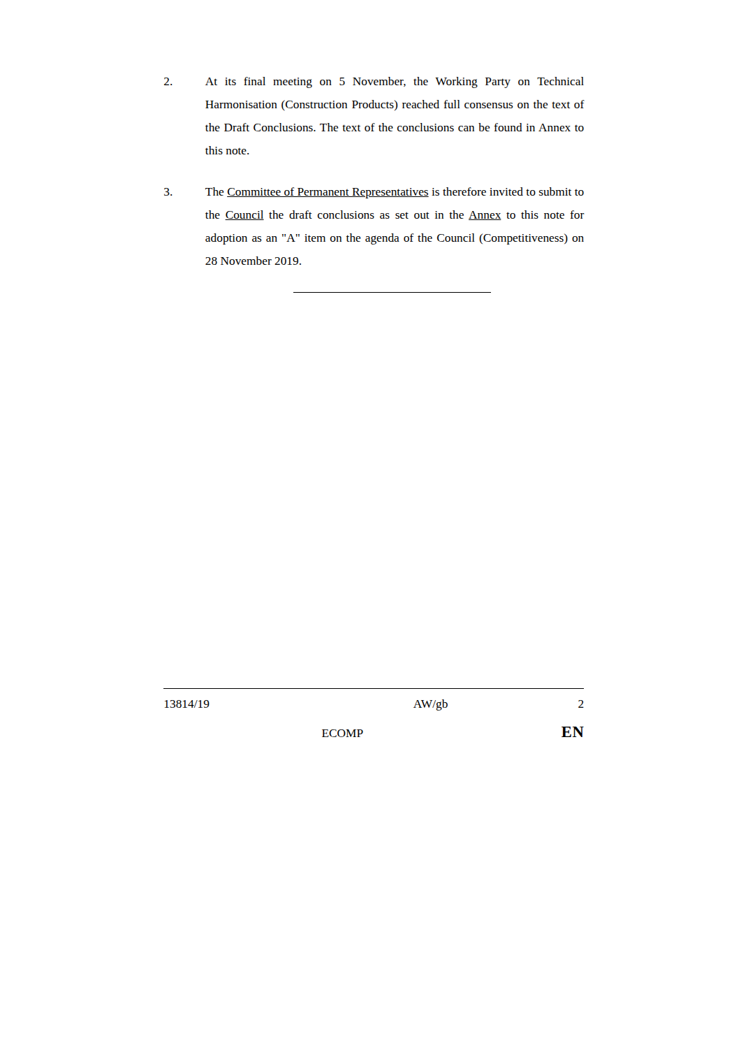At its final meeting on 5 November, the Working Party on Technical Harmonisation (Construction Products) reached full consensus on the text of the Draft Conclusions. The text of the conclusions can be found in Annex to this note.
The Committee of Permanent Representatives is therefore invited to submit to the Council the draft conclusions as set out in the Annex to this note for adoption as an "A" item on the agenda of the Council (Competitiveness) on 28 November 2019.
13814/19
AW/gb
2
ECOMP
EN